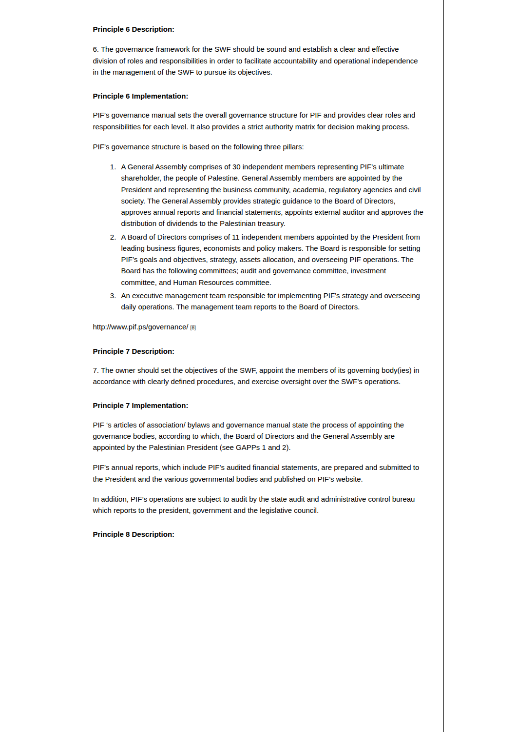Principle 6 Description:
6. The governance framework for the SWF should be sound and establish a clear and effective division of roles and responsibilities in order to facilitate accountability and operational independence in the management of the SWF to pursue its objectives.
Principle 6 Implementation:
PIF’s governance manual sets the overall governance structure for PIF and provides clear roles and responsibilities for each level. It also provides a strict authority matrix for decision making process.
PIF’s governance structure is based on the following three pillars:
A General Assembly comprises of 30 independent members representing PIF’s ultimate shareholder, the people of Palestine. General Assembly members are appointed by the President and representing the business community, academia, regulatory agencies and civil society. The General Assembly provides strategic guidance to the Board of Directors, approves annual reports and financial statements, appoints external auditor and approves the distribution of dividends to the Palestinian treasury.
A Board of Directors comprises of 11 independent members appointed by the President from leading business figures, economists and policy makers. The Board is responsible for setting PIF’s goals and objectives, strategy, assets allocation, and overseeing PIF operations. The Board has the following committees; audit and governance committee, investment committee, and Human Resources committee.
An executive management team responsible for implementing PIF’s strategy and overseeing daily operations. The management team reports to the Board of Directors.
http://www.pif.ps/governance/ [8]
Principle 7 Description:
7. The owner should set the objectives of the SWF, appoint the members of its governing body(ies) in accordance with clearly defined procedures, and exercise oversight over the SWF’s operations.
Principle 7 Implementation:
PIF ‘s articles of association/ bylaws and governance manual state the process of appointing the governance bodies, according to which, the Board of Directors and the General Assembly are appointed by the Palestinian President (see GAPPs 1 and 2).
PIF’s annual reports, which include PIF’s audited financial statements, are prepared and submitted to the President and the various governmental bodies and published on PIF’s website.
In addition, PIF’s operations are subject to audit by the state audit and administrative control bureau which reports to the president, government and the legislative council.
Principle 8 Description: